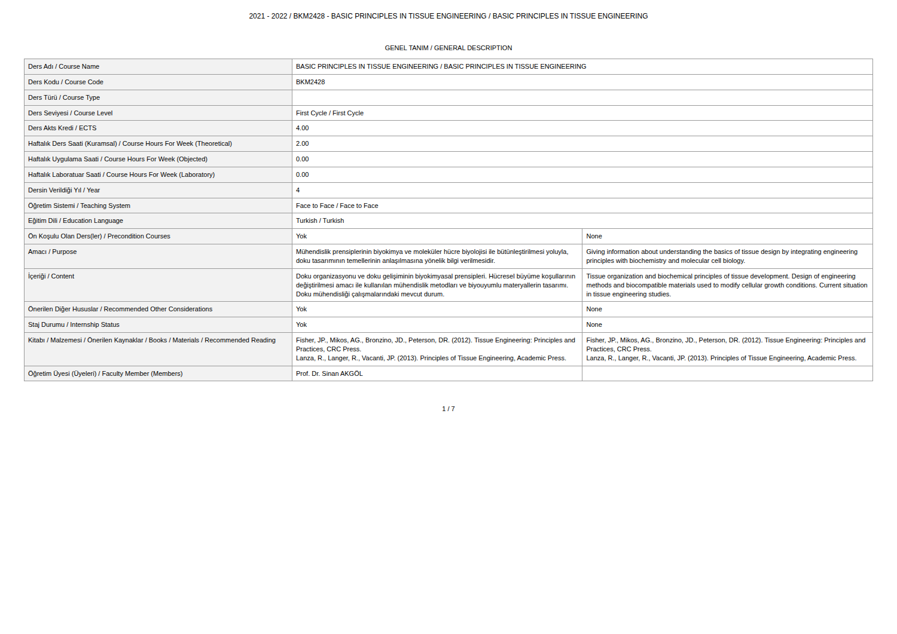2021 - 2022 / BKM2428 - BASIC PRINCIPLES IN TISSUE ENGINEERING / BASIC PRINCIPLES IN TISSUE ENGINEERING
GENEL TANIM / GENERAL DESCRIPTION
| Ders Adı / Course Name | BASIC PRINCIPLES IN TISSUE ENGINEERING / BASIC PRINCIPLES IN TISSUE ENGINEERING |
| Ders Kodu / Course Code | BKM2428 |
| Ders Türü / Course Type | |
| Ders Seviyesi / Course Level | First Cycle / First Cycle |
| Ders Akts Kredi / ECTS | 4.00 |
| Haftalık Ders Saati (Kuramsal) / Course Hours For Week (Theoretical) | 2.00 |
| Haftalık Uygulama Saati / Course Hours For Week (Objected) | 0.00 |
| Haftalık Laboratuar Saati / Course Hours For Week (Laboratory) | 0.00 |
| Dersin Verildiği Yıl / Year | 4 |
| Öğretim Sistemi / Teaching System | Face to Face / Face to Face |
| Eğitim Dili / Education Language | Turkish / Turkish |
| Ön Koşulu Olan Ders(ler) / Precondition Courses | Yok | None |
| Amacı / Purpose | Mühendislik prensiplerinin biyokimya ve moleküler hücre biyolojisi ile bütünleştirilmesi yoluyla, doku tasarımının temellerinin anlaşılmasına yönelik bilgi verilmesidir. | Giving information about understanding the basics of tissue design by integrating engineering principles with biochemistry and molecular cell biology. |
| İçeriği / Content | Doku organizasyonu ve doku gelişiminin biyokimyasal prensipleri. Hücresel büyüme koşullarının değiştirilmesi amacı ile kullanılan mühendislik metodları ve biyouyumlu materyallerin tasarımı. Doku mühendisliği çalışmalarındaki mevcut durum. | Tissue organization and biochemical principles of tissue development. Design of engineering methods and biocompatible materials used to modify cellular growth conditions. Current situation in tissue engineering studies. |
| Önerilen Diğer Hususlar / Recommended Other Considerations | Yok | None |
| Staj Durumu / Internship Status | Yok | None |
| Kitabı / Malzemesi / Önerilen Kaynaklar / Books / Materials / Recommended Reading | Fisher, JP., Mikos, AG., Bronzino, JD., Peterson, DR. (2012). Tissue Engineering: Principles and Practices, CRC Press. Lanza, R., Langer, R., Vacanti, JP. (2013). Principles of Tissue Engineering, Academic Press. | Fisher, JP., Mikos, AG., Bronzino, JD., Peterson, DR. (2012). Tissue Engineering: Principles and Practices, CRC Press. Lanza, R., Langer, R., Vacanti, JP. (2013). Principles of Tissue Engineering, Academic Press. |
| Öğretim Üyesi (Üyeleri) / Faculty Member (Members) | Prof. Dr. Sinan AKGÖL | |
1 / 7